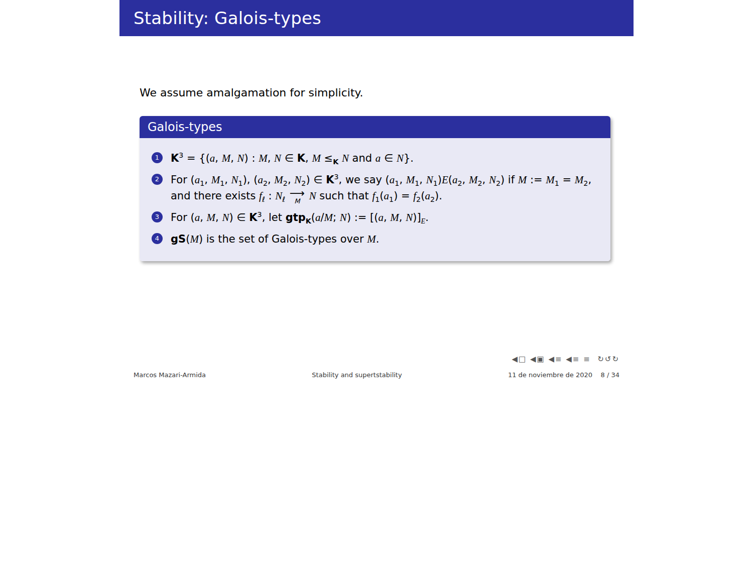Stability: Galois-types
We assume amalgamation for simplicity.
Galois-types
K3 = {(a, M, N) : M, N ∈ K, M ≤K N and a ∈ N}.
For (a1, M1, N1), (a2, M2, N2) ∈ K3, we say (a1, M1, N1)E(a2, M2, N2) if M := M1 = M2, and there exists fℓ : Nℓ ⟶M N such that f1(a1) = f2(a2).
For (a, M, N) ∈ K3, let gtpK(a/M; N) := [(a, M, N)]E.
gS(M) is the set of Galois-types over M.
◀□ ◀▣ ◀≡ ◀≡ ≡ ↻↺↻
Marcos Mazari-Armida
Stability and supertstability
11 de noviembre de 2020 8 / 34